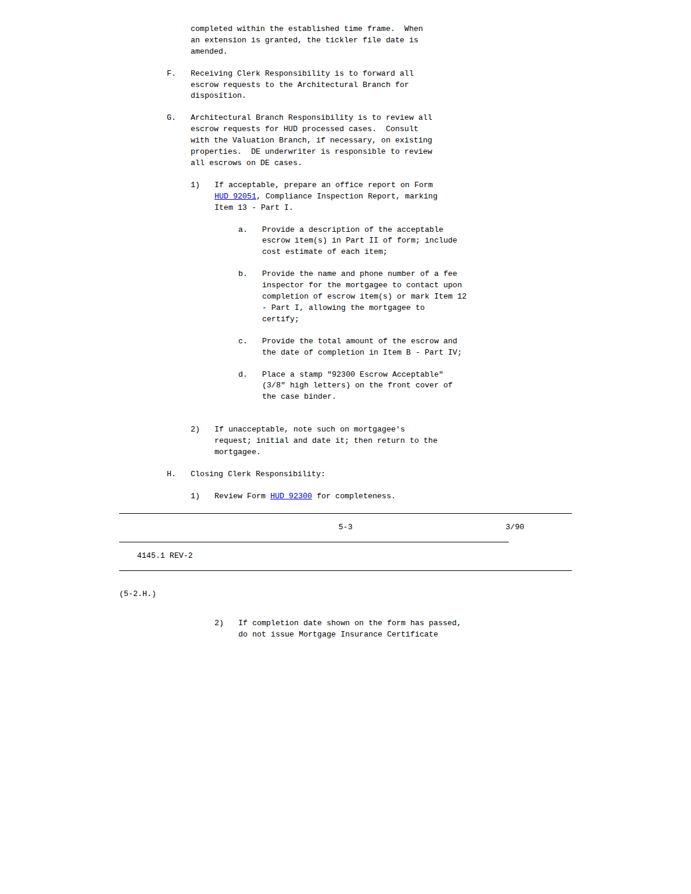completed within the established time frame. When
an extension is granted, the tickler file date is
amended.
F.
Receiving Clerk Responsibility is to forward all
escrow requests to the Architectural Branch for
disposition.
G.
Architectural Branch Responsibility is to review all
escrow requests for HUD processed cases. Consult
with the Valuation Branch, if necessary, on existing
properties. DE underwriter is responsible to review
all escrows on DE cases.
1)
If acceptable, prepare an office report on Form
HUD 92051, Compliance Inspection Report, marking
Item 13 - Part I.
a.
Provide a description of the acceptable
escrow item(s) in Part II of form; include
cost estimate of each item;
b.
Provide the name and phone number of a fee
inspector for the mortgagee to contact upon
completion of escrow item(s) or mark Item 12
- Part I, allowing the mortgagee to
certify;
c.
Provide the total amount of the escrow and
the date of completion in Item B - Part IV;
d.
Place a stamp "92300 Escrow Acceptable"
(3/8" high letters) on the front cover of
the case binder.
2)
If unacceptable, note such on mortgagee's
request; initial and date it; then return to the
mortgagee.
H.
Closing Clerk Responsibility:
1)
Review Form HUD 92300 for completeness.
5-3
3/90
4145.1 REV-2
(5-2.H.)
2)
If completion date shown on the form has passed,
do not issue Mortgage Insurance Certificate